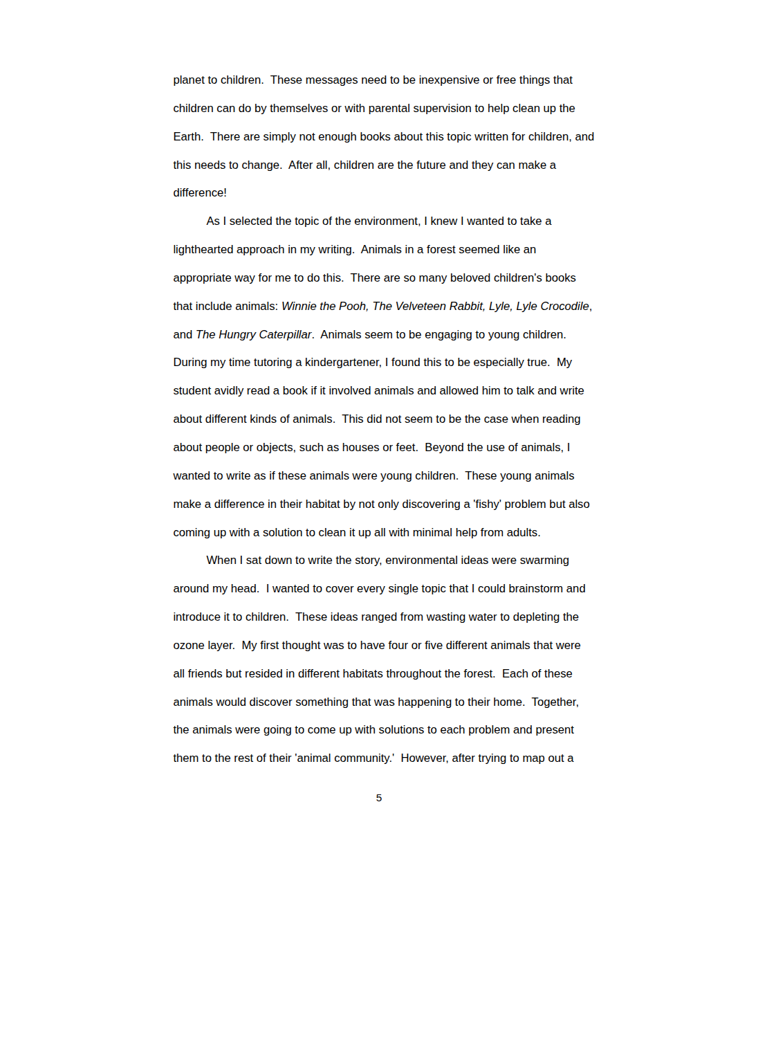planet to children. These messages need to be inexpensive or free things that children can do by themselves or with parental supervision to help clean up the Earth. There are simply not enough books about this topic written for children, and this needs to change. After all, children are the future and they can make a difference!
As I selected the topic of the environment, I knew I wanted to take a lighthearted approach in my writing. Animals in a forest seemed like an appropriate way for me to do this. There are so many beloved children's books that include animals: Winnie the Pooh, The Velveteen Rabbit, Lyle, Lyle Crocodile, and The Hungry Caterpillar. Animals seem to be engaging to young children. During my time tutoring a kindergartener, I found this to be especially true. My student avidly read a book if it involved animals and allowed him to talk and write about different kinds of animals. This did not seem to be the case when reading about people or objects, such as houses or feet. Beyond the use of animals, I wanted to write as if these animals were young children. These young animals make a difference in their habitat by not only discovering a 'fishy' problem but also coming up with a solution to clean it up all with minimal help from adults.
When I sat down to write the story, environmental ideas were swarming around my head. I wanted to cover every single topic that I could brainstorm and introduce it to children. These ideas ranged from wasting water to depleting the ozone layer. My first thought was to have four or five different animals that were all friends but resided in different habitats throughout the forest. Each of these animals would discover something that was happening to their home. Together, the animals were going to come up with solutions to each problem and present them to the rest of their 'animal community.' However, after trying to map out a
5